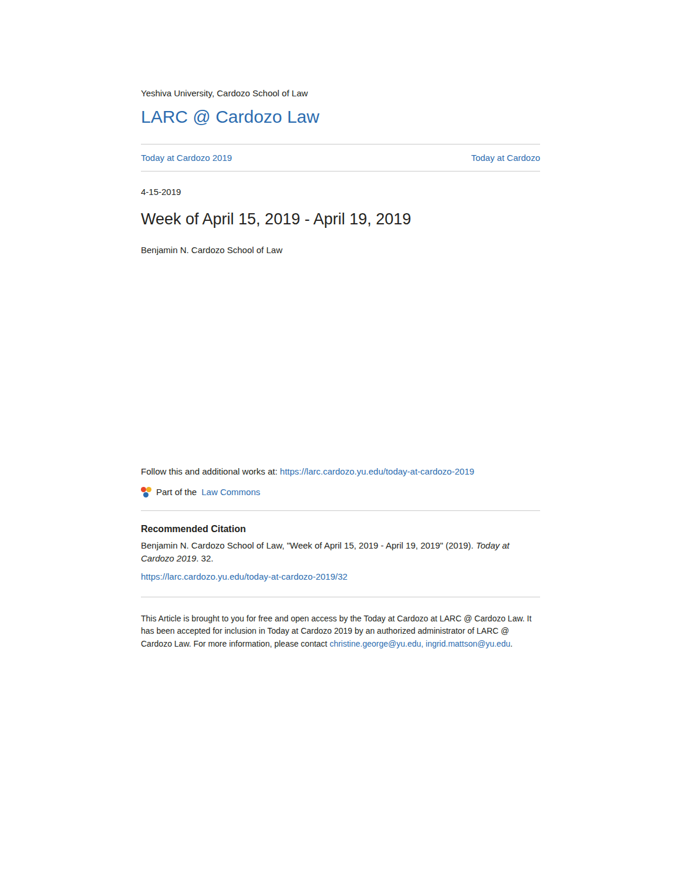Yeshiva University, Cardozo School of Law
LARC @ Cardozo Law
Today at Cardozo 2019 Today at Cardozo
4-15-2019
Week of April 15, 2019 - April 19, 2019
Benjamin N. Cardozo School of Law
Follow this and additional works at: https://larc.cardozo.yu.edu/today-at-cardozo-2019
Part of the Law Commons
Recommended Citation
Benjamin N. Cardozo School of Law, "Week of April 15, 2019 - April 19, 2019" (2019). Today at Cardozo 2019. 32.
https://larc.cardozo.yu.edu/today-at-cardozo-2019/32
This Article is brought to you for free and open access by the Today at Cardozo at LARC @ Cardozo Law. It has been accepted for inclusion in Today at Cardozo 2019 by an authorized administrator of LARC @ Cardozo Law. For more information, please contact christine.george@yu.edu, ingrid.mattson@yu.edu.